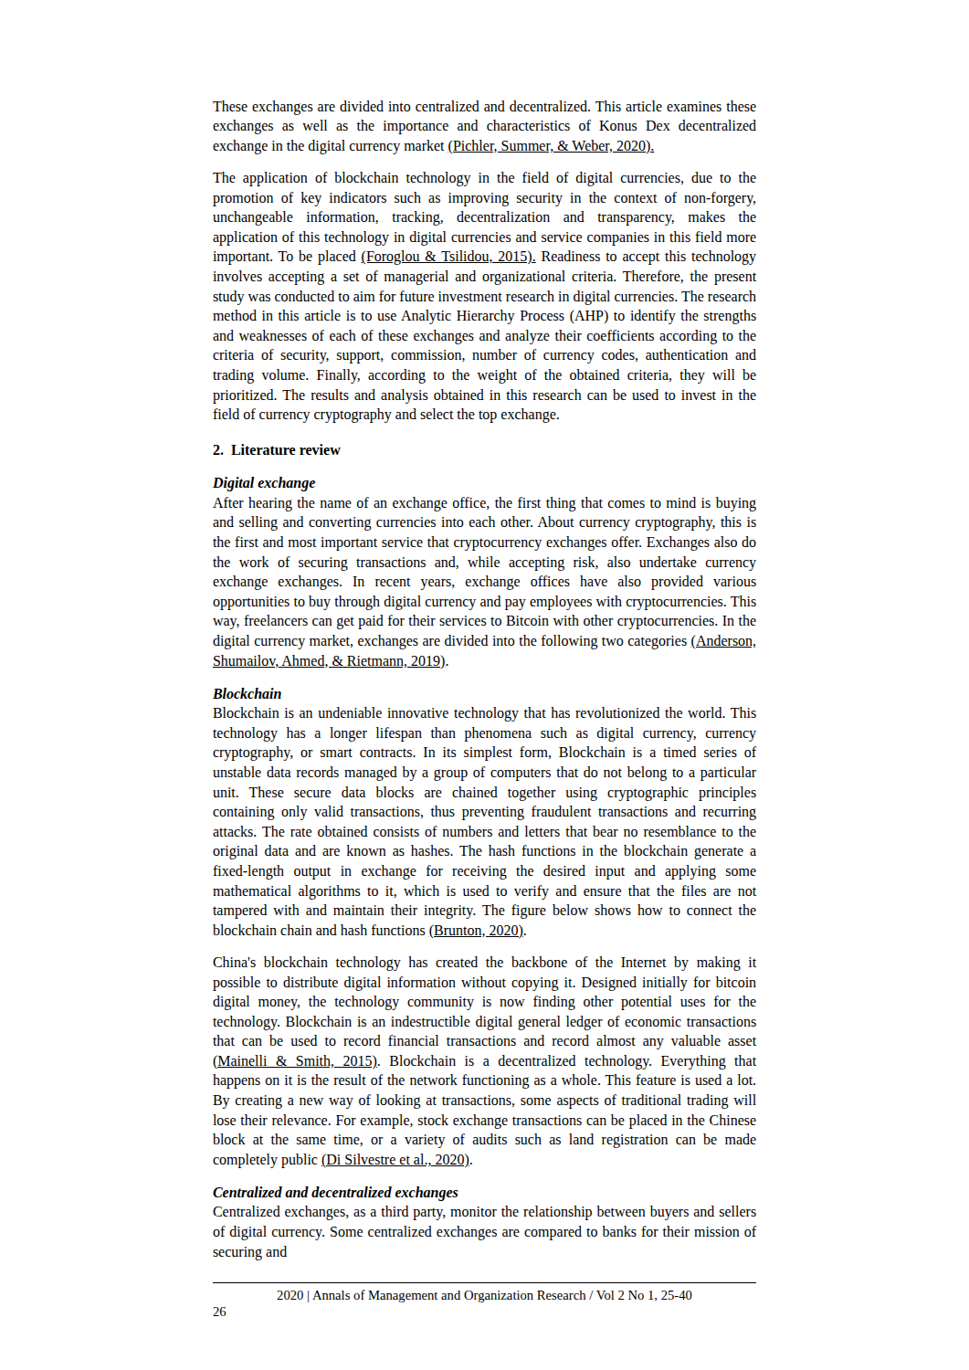These exchanges are divided into centralized and decentralized. This article examines these exchanges as well as the importance and characteristics of Konus Dex decentralized exchange in the digital currency market (Pichler, Summer, & Weber, 2020).
The application of blockchain technology in the field of digital currencies, due to the promotion of key indicators such as improving security in the context of non-forgery, unchangeable information, tracking, decentralization and transparency, makes the application of this technology in digital currencies and service companies in this field more important. To be placed (Foroglou & Tsilidou, 2015). Readiness to accept this technology involves accepting a set of managerial and organizational criteria. Therefore, the present study was conducted to aim for future investment research in digital currencies. The research method in this article is to use Analytic Hierarchy Process (AHP) to identify the strengths and weaknesses of each of these exchanges and analyze their coefficients according to the criteria of security, support, commission, number of currency codes, authentication and trading volume. Finally, according to the weight of the obtained criteria, they will be prioritized. The results and analysis obtained in this research can be used to invest in the field of currency cryptography and select the top exchange.
2. Literature review
Digital exchange
After hearing the name of an exchange office, the first thing that comes to mind is buying and selling and converting currencies into each other. About currency cryptography, this is the first and most important service that cryptocurrency exchanges offer. Exchanges also do the work of securing transactions and, while accepting risk, also undertake currency exchange exchanges. In recent years, exchange offices have also provided various opportunities to buy through digital currency and pay employees with cryptocurrencies. This way, freelancers can get paid for their services to Bitcoin with other cryptocurrencies. In the digital currency market, exchanges are divided into the following two categories (Anderson, Shumailov, Ahmed, & Rietmann, 2019).
Blockchain
Blockchain is an undeniable innovative technology that has revolutionized the world. This technology has a longer lifespan than phenomena such as digital currency, currency cryptography, or smart contracts. In its simplest form, Blockchain is a timed series of unstable data records managed by a group of computers that do not belong to a particular unit. These secure data blocks are chained together using cryptographic principles containing only valid transactions, thus preventing fraudulent transactions and recurring attacks. The rate obtained consists of numbers and letters that bear no resemblance to the original data and are known as hashes. The hash functions in the blockchain generate a fixed-length output in exchange for receiving the desired input and applying some mathematical algorithms to it, which is used to verify and ensure that the files are not tampered with and maintain their integrity. The figure below shows how to connect the blockchain chain and hash functions (Brunton, 2020).
China's blockchain technology has created the backbone of the Internet by making it possible to distribute digital information without copying it. Designed initially for bitcoin digital money, the technology community is now finding other potential uses for the technology. Blockchain is an indestructible digital general ledger of economic transactions that can be used to record financial transactions and record almost any valuable asset (Mainelli & Smith, 2015). Blockchain is a decentralized technology. Everything that happens on it is the result of the network functioning as a whole. This feature is used a lot. By creating a new way of looking at transactions, some aspects of traditional trading will lose their relevance. For example, stock exchange transactions can be placed in the Chinese block at the same time, or a variety of audits such as land registration can be made completely public (Di Silvestre et al., 2020).
Centralized and decentralized exchanges
Centralized exchanges, as a third party, monitor the relationship between buyers and sellers of digital currency. Some centralized exchanges are compared to banks for their mission of securing and
2020 | Annals of Management and Organization Research / Vol 2 No 1, 25-40
26